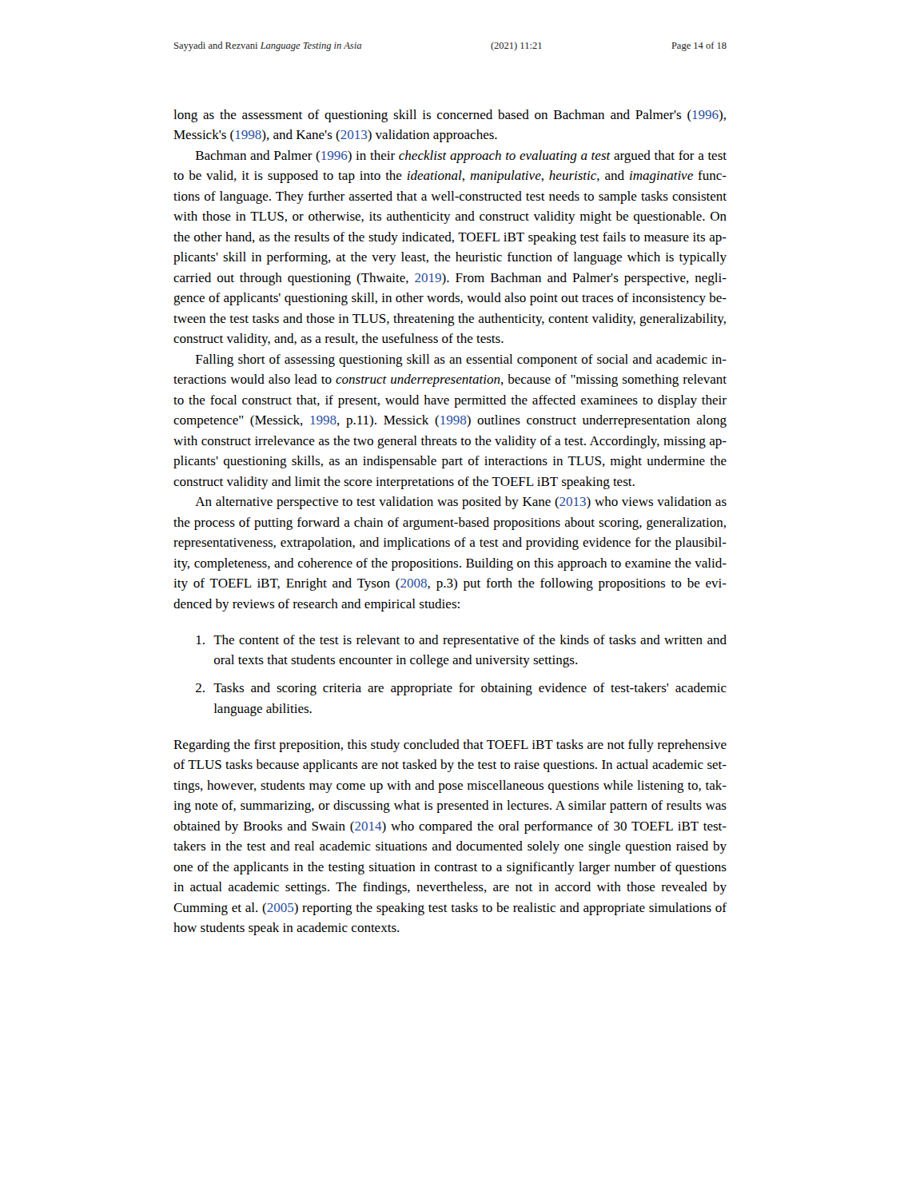Sayyadi and Rezvani Language Testing in Asia
(2021) 11:21
Page 14 of 18
long as the assessment of questioning skill is concerned based on Bachman and Palmer's (1996), Messick's (1998), and Kane's (2013) validation approaches.
Bachman and Palmer (1996) in their checklist approach to evaluating a test argued that for a test to be valid, it is supposed to tap into the ideational, manipulative, heuristic, and imaginative functions of language. They further asserted that a well-constructed test needs to sample tasks consistent with those in TLUS, or otherwise, its authenticity and construct validity might be questionable. On the other hand, as the results of the study indicated, TOEFL iBT speaking test fails to measure its applicants' skill in performing, at the very least, the heuristic function of language which is typically carried out through questioning (Thwaite, 2019). From Bachman and Palmer's perspective, negligence of applicants' questioning skill, in other words, would also point out traces of inconsistency between the test tasks and those in TLUS, threatening the authenticity, content validity, generalizability, construct validity, and, as a result, the usefulness of the tests.
Falling short of assessing questioning skill as an essential component of social and academic interactions would also lead to construct underrepresentation, because of "missing something relevant to the focal construct that, if present, would have permitted the affected examinees to display their competence" (Messick, 1998, p.11). Messick (1998) outlines construct underrepresentation along with construct irrelevance as the two general threats to the validity of a test. Accordingly, missing applicants' questioning skills, as an indispensable part of interactions in TLUS, might undermine the construct validity and limit the score interpretations of the TOEFL iBT speaking test.
An alternative perspective to test validation was posited by Kane (2013) who views validation as the process of putting forward a chain of argument-based propositions about scoring, generalization, representativeness, extrapolation, and implications of a test and providing evidence for the plausibility, completeness, and coherence of the propositions. Building on this approach to examine the validity of TOEFL iBT, Enright and Tyson (2008, p.3) put forth the following propositions to be evidenced by reviews of research and empirical studies:
The content of the test is relevant to and representative of the kinds of tasks and written and oral texts that students encounter in college and university settings.
Tasks and scoring criteria are appropriate for obtaining evidence of test-takers' academic language abilities.
Regarding the first preposition, this study concluded that TOEFL iBT tasks are not fully reprehensive of TLUS tasks because applicants are not tasked by the test to raise questions. In actual academic settings, however, students may come up with and pose miscellaneous questions while listening to, taking note of, summarizing, or discussing what is presented in lectures. A similar pattern of results was obtained by Brooks and Swain (2014) who compared the oral performance of 30 TOEFL iBT test-takers in the test and real academic situations and documented solely one single question raised by one of the applicants in the testing situation in contrast to a significantly larger number of questions in actual academic settings. The findings, nevertheless, are not in accord with those revealed by Cumming et al. (2005) reporting the speaking test tasks to be realistic and appropriate simulations of how students speak in academic contexts.